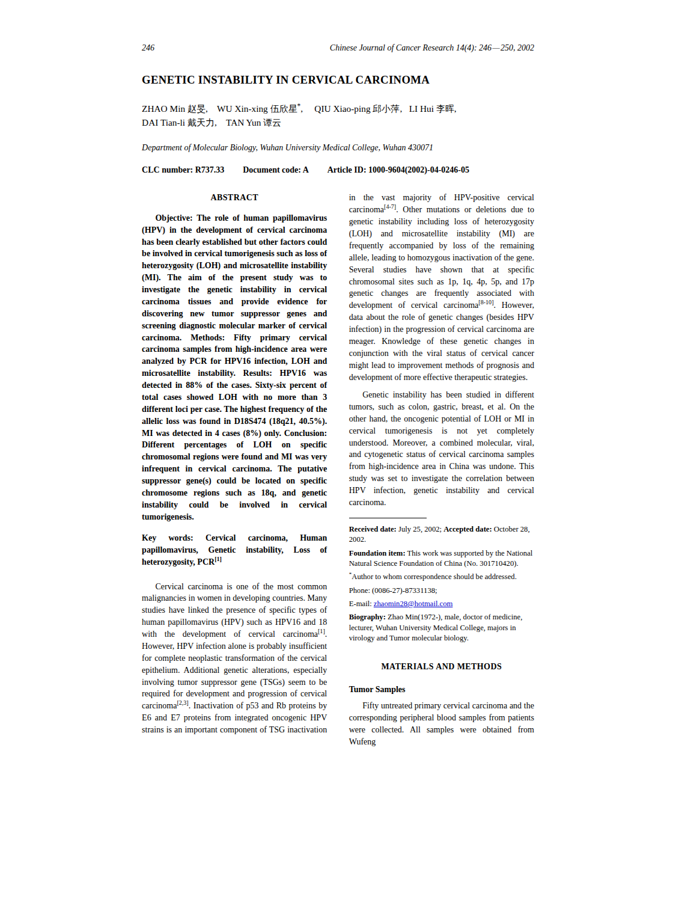246 Chinese Journal of Cancer Research 14(4): 246 — 250, 2002
Genetic Instability in Cervical Carcinoma
ZHAO Min 赵旻, WU Xin-xing 伍欣星*, QIU Xiao-ping 邱小萍, LI Hui 李晖,
DAI Tian-li 戴天力, TAN Yun 谭云
Department of Molecular Biology, Wuhan University Medical College, Wuhan 430071
CLC number: R737.33 Document code: A Article ID: 1000-9604(2002)-04-0246-05
Abstract
Objective: The role of human papillomavirus (HPV) in the development of cervical carcinoma has been clearly established but other factors could be involved in cervical tumorigenesis such as loss of heterozygosity (LOH) and microsatellite instability (MI). The aim of the present study was to investigate the genetic instability in cervical carcinoma tissues and provide evidence for discovering new tumor suppressor genes and screening diagnostic molecular marker of cervical carcinoma. Methods: Fifty primary cervical carcinoma samples from high-incidence area were analyzed by PCR for HPV16 infection, LOH and microsatellite instability. Results: HPV16 was detected in 88% of the cases. Sixty-six percent of total cases showed LOH with no more than 3 different loci per case. The highest frequency of the allelic loss was found in D18S474 (18q21, 40.5%). MI was detected in 4 cases (8%) only. Conclusion: Different percentages of LOH on specific chromosomal regions were found and MI was very infrequent in cervical carcinoma. The putative suppressor gene(s) could be located on specific chromosome regions such as 18q, and genetic instability could be involved in cervical tumorigenesis.
Key words: Cervical carcinoma, Human papillomavirus, Genetic instability, Loss of heterozygosity, PCR[1]
Cervical carcinoma is one of the most common malignancies in women in developing countries. Many studies have linked the presence of specific types of human papillomavirus (HPV) such as HPV16 and 18 with the development of cervical carcinoma[1]. However, HPV infection alone is probably insufficient for complete neoplastic transformation of the cervical epithelium. Additional genetic alterations, especially involving tumor suppressor gene (TSGs) seem to be required for development and progression of cervical carcinoma[2,3]. Inactivation of p53 and Rb proteins by E6 and E7 proteins from integrated oncogenic HPV strains is an important component of TSG inactivation in the vast majority of HPV-positive cervical carcinoma[4-7]. Other mutations or deletions due to genetic instability including loss of heterozygosity (LOH) and microsatellite instability (MI) are frequently accompanied by loss of the remaining allele, leading to homozygous inactivation of the gene. Several studies have shown that at specific chromosomal sites such as 1p, 1q, 4p, 5p, and 17p genetic changes are frequently associated with development of cervical carcinoma[8-10]. However, data about the role of genetic changes (besides HPV infection) in the progression of cervical carcinoma are meager. Knowledge of these genetic changes in conjunction with the viral status of cervical cancer might lead to improvement methods of prognosis and development of more effective therapeutic strategies.
Genetic instability has been studied in different tumors, such as colon, gastric, breast, et al. On the other hand, the oncogenic potential of LOH or MI in cervical tumorigenesis is not yet completely understood. Moreover, a combined molecular, viral, and cytogenetic status of cervical carcinoma samples from high-incidence area in China was undone. This study was set to investigate the correlation between HPV infection, genetic instability and cervical carcinoma.
Received date: July 25, 2002; Accepted date: October 28, 2002.
Foundation item: This work was supported by the National Natural Science Foundation of China (No. 301710420).
*Author to whom correspondence should be addressed.
Phone: (0086-27)-87331138;
E-mail: zhaomin28@hotmail.com
Biography: Zhao Min(1972-), male, doctor of medicine, lecturer, Wuhan University Medical College, majors in virology and Tumor molecular biology.
Materials and Methods
Tumor Samples
Fifty untreated primary cervical carcinoma and the corresponding peripheral blood samples from patients were collected. All samples were obtained from Wufeng